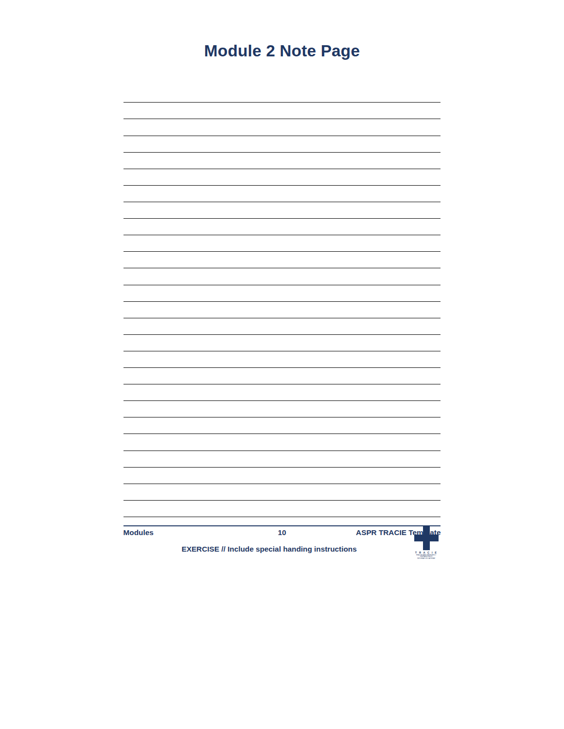Module 2 Note Page
Modules
10
ASPR TRACIE Template
EXERCISE // Include special handing instructions
T R A C I E
HEALTHCARE EMERGENCY PREPAREDNESS
INFORMATION GATEWAY